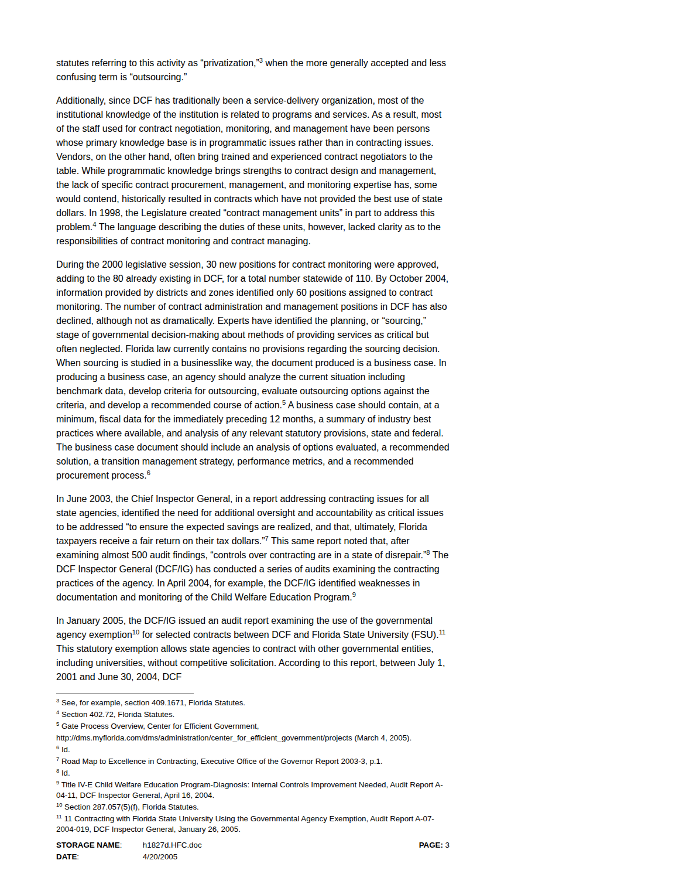statutes referring to this activity as “privatization,”3 when the more generally accepted and less confusing term is “outsourcing.”
Additionally, since DCF has traditionally been a service-delivery organization, most of the institutional knowledge of the institution is related to programs and services. As a result, most of the staff used for contract negotiation, monitoring, and management have been persons whose primary knowledge base is in programmatic issues rather than in contracting issues. Vendors, on the other hand, often bring trained and experienced contract negotiators to the table. While programmatic knowledge brings strengths to contract design and management, the lack of specific contract procurement, management, and monitoring expertise has, some would contend, historically resulted in contracts which have not provided the best use of state dollars. In 1998, the Legislature created “contract management units” in part to address this problem.4 The language describing the duties of these units, however, lacked clarity as to the responsibilities of contract monitoring and contract managing.
During the 2000 legislative session, 30 new positions for contract monitoring were approved, adding to the 80 already existing in DCF, for a total number statewide of 110. By October 2004, information provided by districts and zones identified only 60 positions assigned to contract monitoring. The number of contract administration and management positions in DCF has also declined, although not as dramatically. Experts have identified the planning, or “sourcing,” stage of governmental decision-making about methods of providing services as critical but often neglected. Florida law currently contains no provisions regarding the sourcing decision. When sourcing is studied in a businesslike way, the document produced is a business case. In producing a business case, an agency should analyze the current situation including benchmark data, develop criteria for outsourcing, evaluate outsourcing options against the criteria, and develop a recommended course of action.5 A business case should contain, at a minimum, fiscal data for the immediately preceding 12 months, a summary of industry best practices where available, and analysis of any relevant statutory provisions, state and federal. The business case document should include an analysis of options evaluated, a recommended solution, a transition management strategy, performance metrics, and a recommended procurement process.6
In June 2003, the Chief Inspector General, in a report addressing contracting issues for all state agencies, identified the need for additional oversight and accountability as critical issues to be addressed “to ensure the expected savings are realized, and that, ultimately, Florida taxpayers receive a fair return on their tax dollars.”7 This same report noted that, after examining almost 500 audit findings, “controls over contracting are in a state of disrepair.”8 The DCF Inspector General (DCF/IG) has conducted a series of audits examining the contracting practices of the agency. In April 2004, for example, the DCF/IG identified weaknesses in documentation and monitoring of the Child Welfare Education Program.9
In January 2005, the DCF/IG issued an audit report examining the use of the governmental agency exemption10 for selected contracts between DCF and Florida State University (FSU).11 This statutory exemption allows state agencies to contract with other governmental entities, including universities, without competitive solicitation. According to this report, between July 1, 2001 and June 30, 2004, DCF
3 See, for example, section 409.1671, Florida Statutes.
4 Section 402.72, Florida Statutes.
5 Gate Process Overview, Center for Efficient Government,
http://dms.myflorida.com/dms/administration/center_for_efficient_government/projects (March 4, 2005).
6 Id.
7 Road Map to Excellence in Contracting, Executive Office of the Governor Report 2003-3, p.1.
8 Id.
9 Title IV-E Child Welfare Education Program-Diagnosis: Internal Controls Improvement Needed, Audit Report A-04-11, DCF Inspector General, April 16, 2004.
10 Section 287.057(5)(f), Florida Statutes.
11 11 Contracting with Florida State University Using the Governmental Agency Exemption, Audit Report A-07-2004-019, DCF Inspector General, January 26, 2005.
| STORAGE NAME : | h1827d.HFC.doc | PAGE: 3 |
| DATE : | 4/20/2005 | |